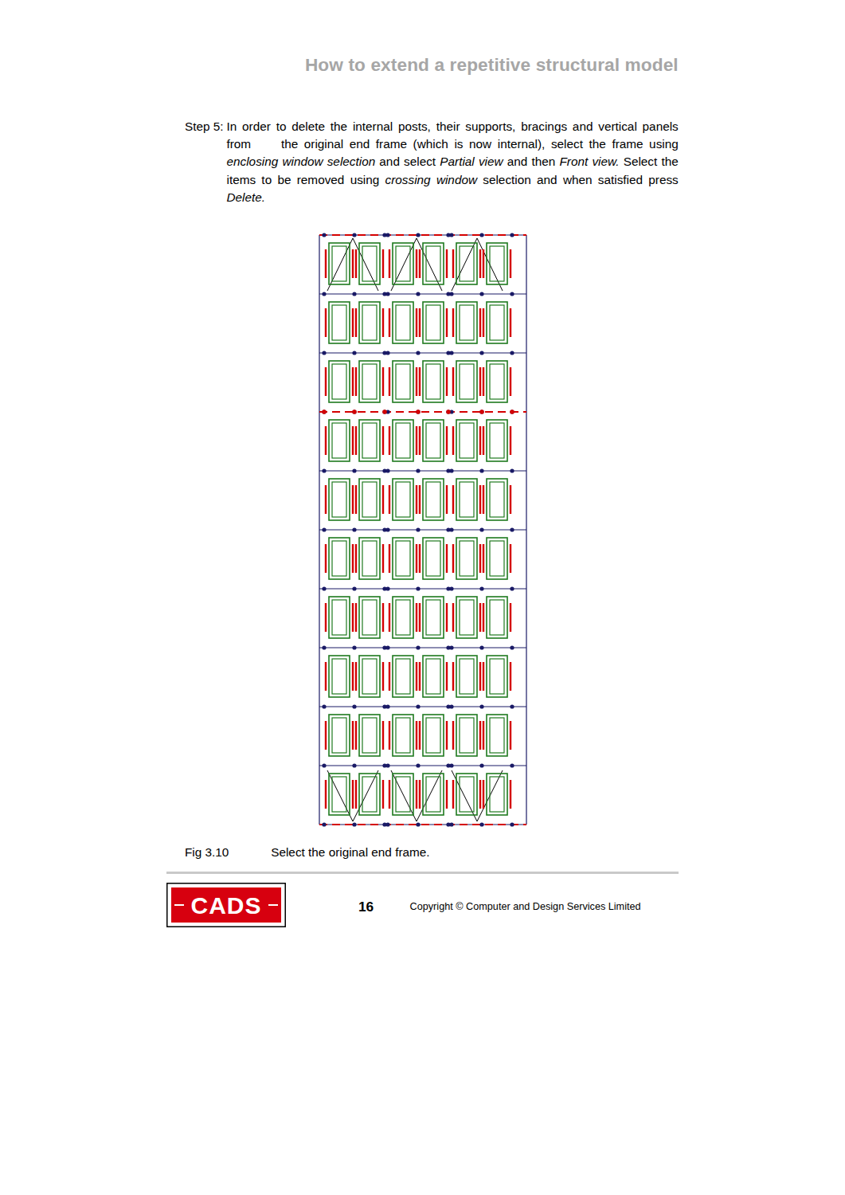How to extend a repetitive structural model
Step 5:
In order to delete the internal posts, their supports, bracings and vertical panels from the original end frame (which is now internal), select the frame using enclosing window selection and select Partial view and then Front view. Select the items to be removed using crossing window selection and when satisfied press Delete.
Front view of frame with selected members highlighted
Fig 3.10 Select the original end frame.
CADS CADS
16
Copyright © Computer and Design Services Limited